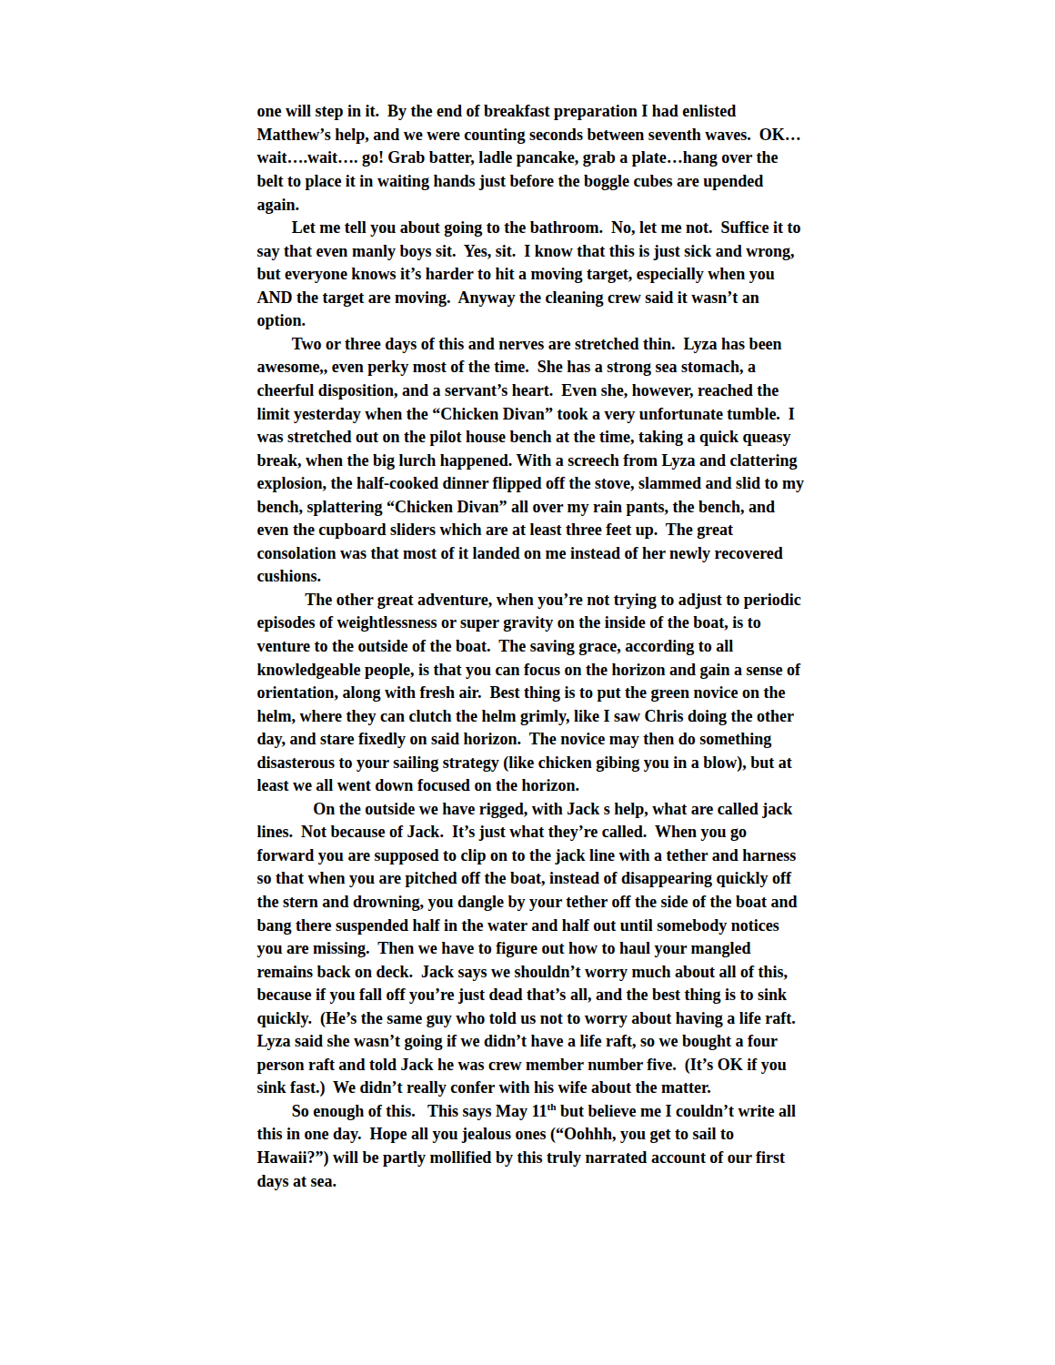one will step in it. By the end of breakfast preparation I had enlisted Matthew’s help, and we were counting seconds between seventh waves. OK…wait….wait…. go! Grab batter, ladle pancake, grab a plate…hang over the belt to place it in waiting hands just before the boggle cubes are upended again.
Let me tell you about going to the bathroom. No, let me not. Suffice it to say that even manly boys sit. Yes, sit. I know that this is just sick and wrong, but everyone knows it’s harder to hit a moving target, especially when you AND the target are moving. Anyway the cleaning crew said it wasn’t an option.
Two or three days of this and nerves are stretched thin. Lyza has been awesome,, even perky most of the time. She has a strong sea stomach, a cheerful disposition, and a servant’s heart. Even she, however, reached the limit yesterday when the “Chicken Divan” took a very unfortunate tumble. I was stretched out on the pilot house bench at the time, taking a quick queasy break, when the big lurch happened. With a screech from Lyza and clattering explosion, the half-cooked dinner flipped off the stove, slammed and slid to my bench, splattering “Chicken Divan” all over my rain pants, the bench, and even the cupboard sliders which are at least three feet up. The great consolation was that most of it landed on me instead of her newly recovered cushions.
The other great adventure, when you’re not trying to adjust to periodic episodes of weightlessness or super gravity on the inside of the boat, is to venture to the outside of the boat. The saving grace, according to all knowledgeable people, is that you can focus on the horizon and gain a sense of orientation, along with fresh air. Best thing is to put the green novice on the helm, where they can clutch the helm grimly, like I saw Chris doing the other day, and stare fixedly on said horizon. The novice may then do something disasterous to your sailing strategy (like chicken gibing you in a blow), but at least we all went down focused on the horizon.
On the outside we have rigged, with Jack s help, what are called jack lines. Not because of Jack. It’s just what they’re called. When you go forward you are supposed to clip on to the jack line with a tether and harness so that when you are pitched off the boat, instead of disappearing quickly off the stern and drowning, you dangle by your tether off the side of the boat and bang there suspended half in the water and half out until somebody notices you are missing. Then we have to figure out how to haul your mangled remains back on deck. Jack says we shouldn’t worry much about all of this, because if you fall off you’re just dead that’s all, and the best thing is to sink quickly. (He’s the same guy who told us not to worry about having a life raft. Lyza said she wasn’t going if we didn’t have a life raft, so we bought a four person raft and told Jack he was crew member number five. (It’s OK if you sink fast.) We didn’t really confer with his wife about the matter.
So enough of this. This says May 11th but believe me I couldn’t write all this in one day. Hope all you jealous ones (“Oohhh, you get to sail to Hawaii?”) will be partly mollified by this truly narrated account of our first days at sea.